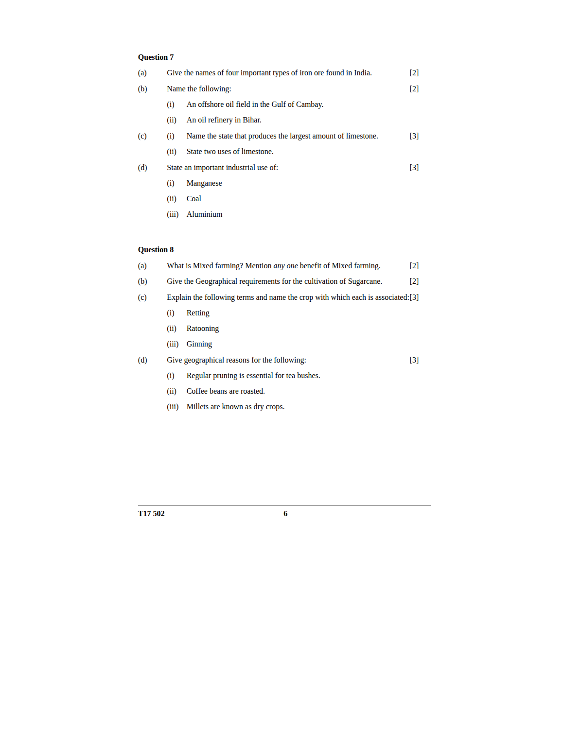Question 7
| (a) | Give the names of four important types of iron ore found in India. | [2] |
| (b) | Name the following: / (i) / An offshore oil field in the Gulf of Cambay. / / (ii) / An oil refinery in Bihar. / | [2] |
| (c) | / (i) / Name the state that produces the largest amount of limestone. / / (ii) / State two uses of limestone. / | [3] |
| (d) | State an important industrial use of: / (i) / Manganese / / (ii) / Coal / / (iii) / Aluminium / | [3] |
Question 8
| (a) | What is Mixed farming? Mention any one benefit of Mixed farming. | [2] |
| (b) | Give the Geographical requirements for the cultivation of Sugarcane. | [2] |
| (c) | Explain the following terms and name the crop with which each is associated: / (i) / Retting / / (ii) / Ratooning / / (iii) / Ginning / | [3] |
| (d) | Give geographical reasons for the following: / (i) / Regular pruning is essential for tea bushes. / / (ii) / Coffee beans are roasted. / / (iii) / Millets are known as dry crops. / | [3] |
T17 502 6